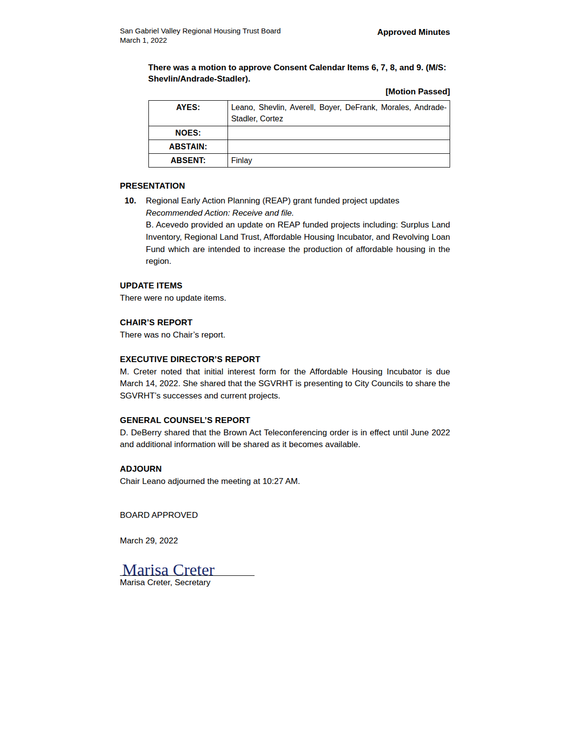San Gabriel Valley Regional Housing Trust Board
March 1, 2022
Approved Minutes
There was a motion to approve Consent Calendar Items 6, 7, 8, and 9. (M/S: Shevlin/Andrade-Stadler).
[Motion Passed]
| AYES: | Leano, Shevlin, Averell, Boyer, DeFrank, Morales, Andrade-Stadler, Cortez |
| NOES: | |
| ABSTAIN: | |
| ABSENT: | Finlay |
PRESENTATION
10.
Regional Early Action Planning (REAP) grant funded project updates
Recommended Action: Receive and file.
B. Acevedo provided an update on REAP funded projects including: Surplus Land Inventory, Regional Land Trust, Affordable Housing Incubator, and Revolving Loan Fund which are intended to increase the production of affordable housing in the region.
UPDATE ITEMS
There were no update items.
CHAIR’S REPORT
There was no Chair’s report.
EXECUTIVE DIRECTOR’S REPORT
M. Creter noted that initial interest form for the Affordable Housing Incubator is due March 14, 2022. She shared that the SGVRHT is presenting to City Councils to share the SGVRHT’s successes and current projects.
GENERAL COUNSEL’S REPORT
D. DeBerry shared that the Brown Act Teleconferencing order is in effect until June 2022 and additional information will be shared as it becomes available.
ADJOURN
Chair Leano adjourned the meeting at 10:27 AM.
BOARD APPROVED
March 29, 2022
Marisa Creter
Marisa Creter, Secretary